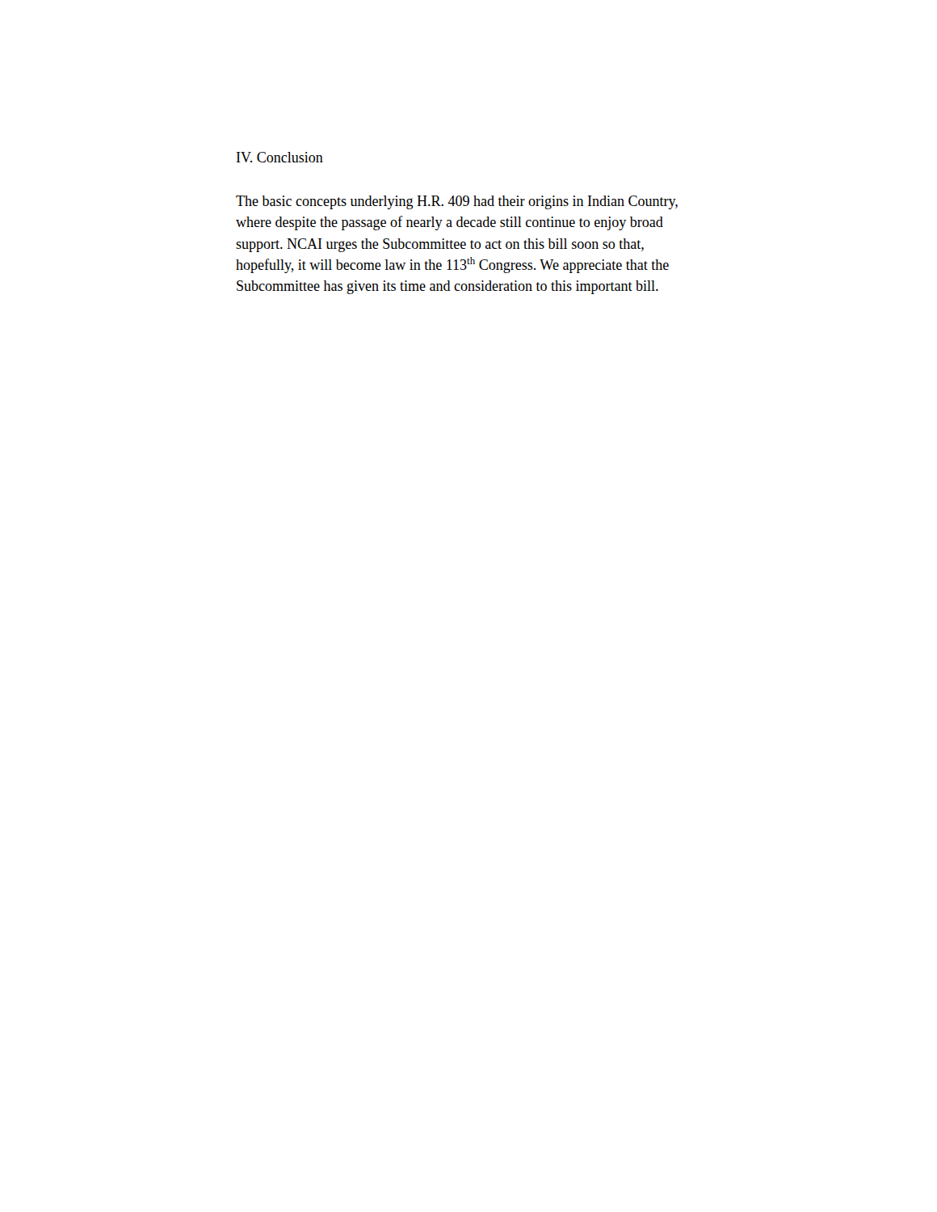IV. Conclusion
The basic concepts underlying H.R. 409 had their origins in Indian Country, where despite the passage of nearly a decade still continue to enjoy broad support. NCAI urges the Subcommittee to act on this bill soon so that, hopefully, it will become law in the 113th Congress. We appreciate that the Subcommittee has given its time and consideration to this important bill.